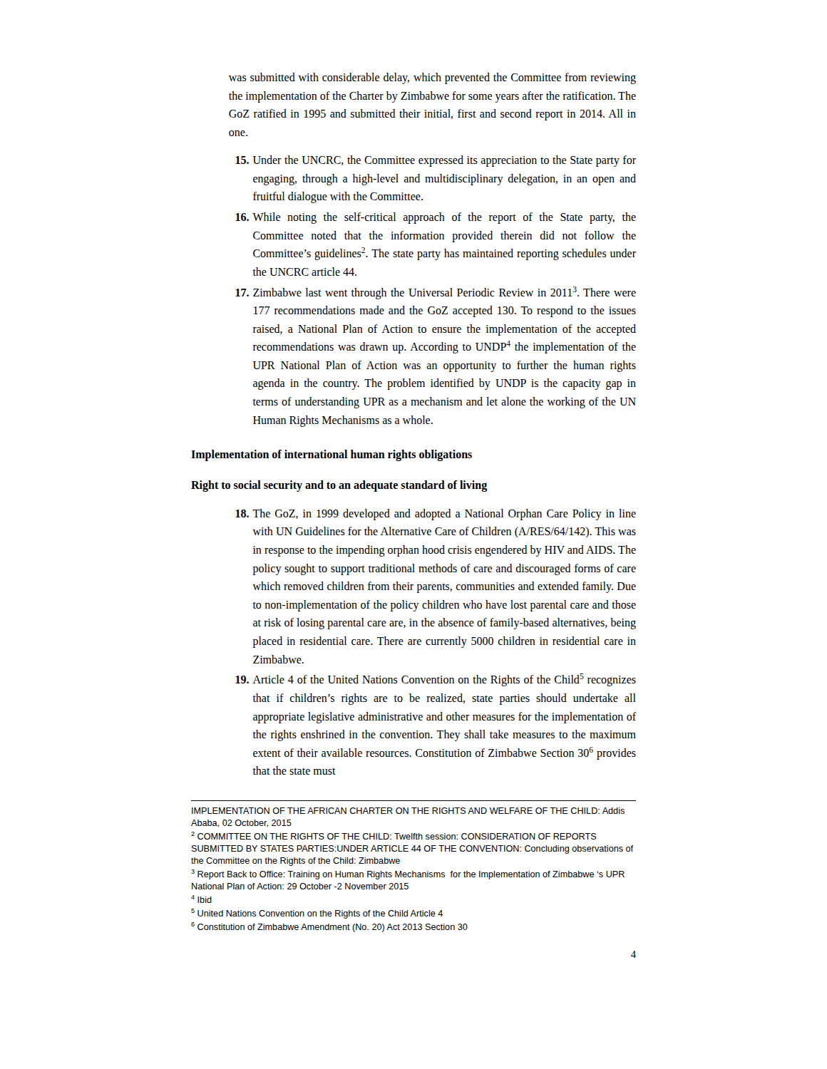was submitted with considerable delay, which prevented the Committee from reviewing the implementation of the Charter by Zimbabwe for some years after the ratification. The GoZ ratified in 1995 and submitted their initial, first and second report in 2014. All in one.
15. Under the UNCRC, the Committee expressed its appreciation to the State party for engaging, through a high-level and multidisciplinary delegation, in an open and fruitful dialogue with the Committee.
16. While noting the self-critical approach of the report of the State party, the Committee noted that the information provided therein did not follow the Committee’s guidelines2. The state party has maintained reporting schedules under the UNCRC article 44.
17. Zimbabwe last went through the Universal Periodic Review in 20113. There were 177 recommendations made and the GoZ accepted 130. To respond to the issues raised, a National Plan of Action to ensure the implementation of the accepted recommendations was drawn up. According to UNDP4 the implementation of the UPR National Plan of Action was an opportunity to further the human rights agenda in the country. The problem identified by UNDP is the capacity gap in terms of understanding UPR as a mechanism and let alone the working of the UN Human Rights Mechanisms as a whole.
Implementation of international human rights obligations
Right to social security and to an adequate standard of living
18. The GoZ, in 1999 developed and adopted a National Orphan Care Policy in line with UN Guidelines for the Alternative Care of Children (A/RES/64/142). This was in response to the impending orphan hood crisis engendered by HIV and AIDS. The policy sought to support traditional methods of care and discouraged forms of care which removed children from their parents, communities and extended family. Due to non-implementation of the policy children who have lost parental care and those at risk of losing parental care are, in the absence of family-based alternatives, being placed in residential care. There are currently 5000 children in residential care in Zimbabwe.
19. Article 4 of the United Nations Convention on the Rights of the Child5 recognizes that if children’s rights are to be realized, state parties should undertake all appropriate legislative administrative and other measures for the implementation of the rights enshrined in the convention. They shall take measures to the maximum extent of their available resources. Constitution of Zimbabwe Section 306 provides that the state must
IMPLEMENTATION OF THE AFRICAN CHARTER ON THE RIGHTS AND WELFARE OF THE CHILD: Addis Ababa, 02 October, 2015
2 COMMITTEE ON THE RIGHTS OF THE CHILD: Twelfth session: CONSIDERATION OF REPORTS SUBMITTED BY STATES PARTIES:UNDER ARTICLE 44 OF THE CONVENTION: Concluding observations of the Committee on the Rights of the Child: Zimbabwe
3 Report Back to Office: Training on Human Rights Mechanisms for the Implementation of Zimbabwe ‘s UPR National Plan of Action: 29 October -2 November 2015
4 Ibid
5 United Nations Convention on the Rights of the Child Article 4
6 Constitution of Zimbabwe Amendment (No. 20) Act 2013 Section 30
4